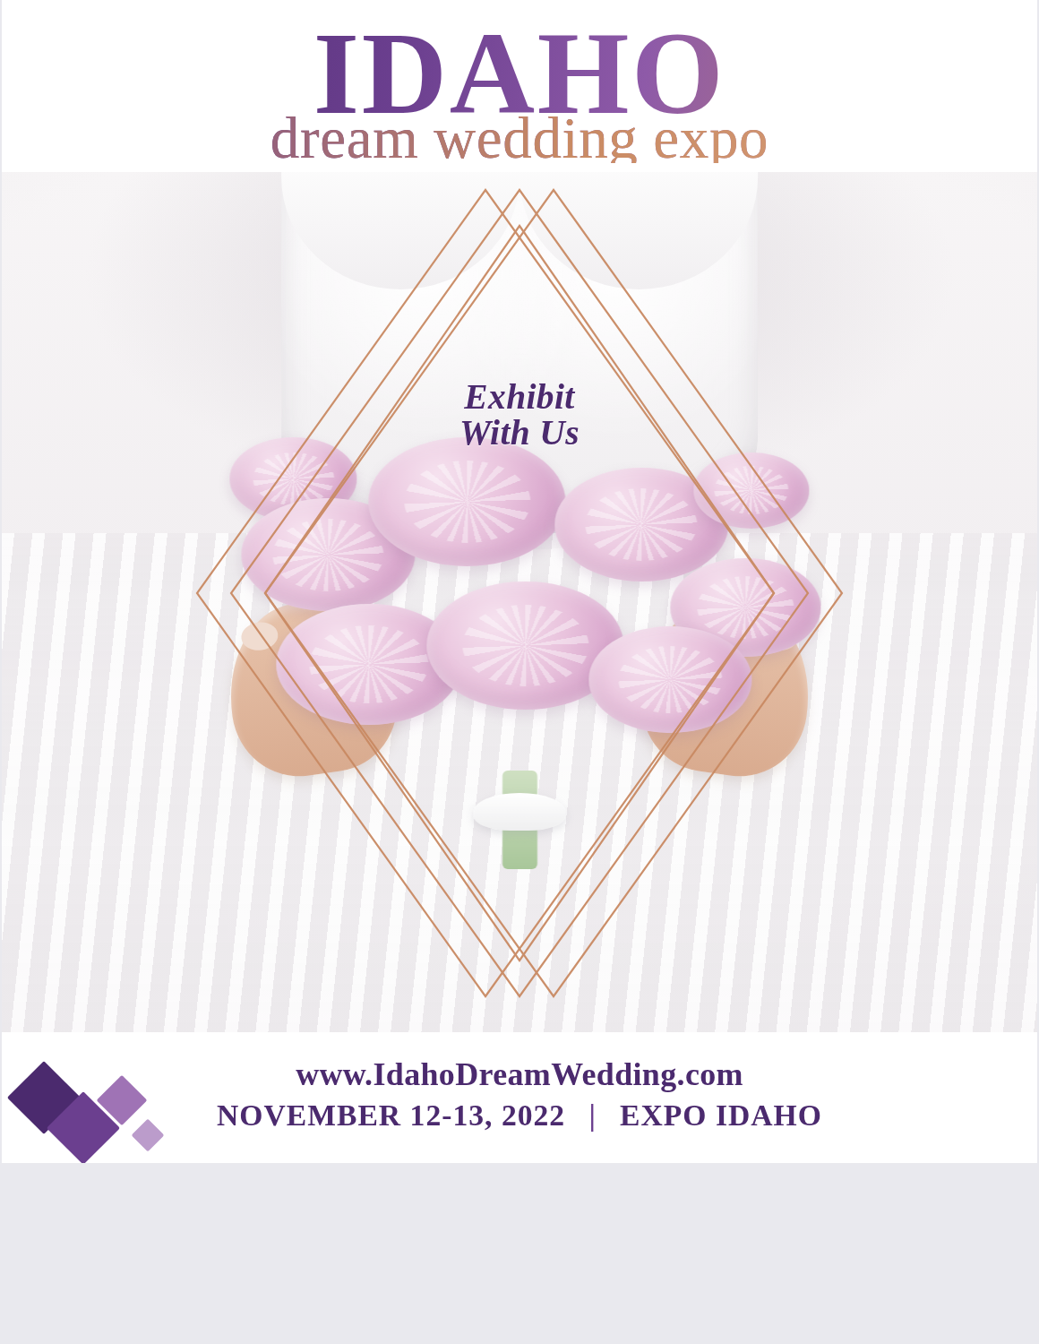IDAHO dream wedding expo
Exhibit With Us
www.IdahoDreamWedding.com
NOVEMBER 12-13, 2022 | EXPO IDAHO